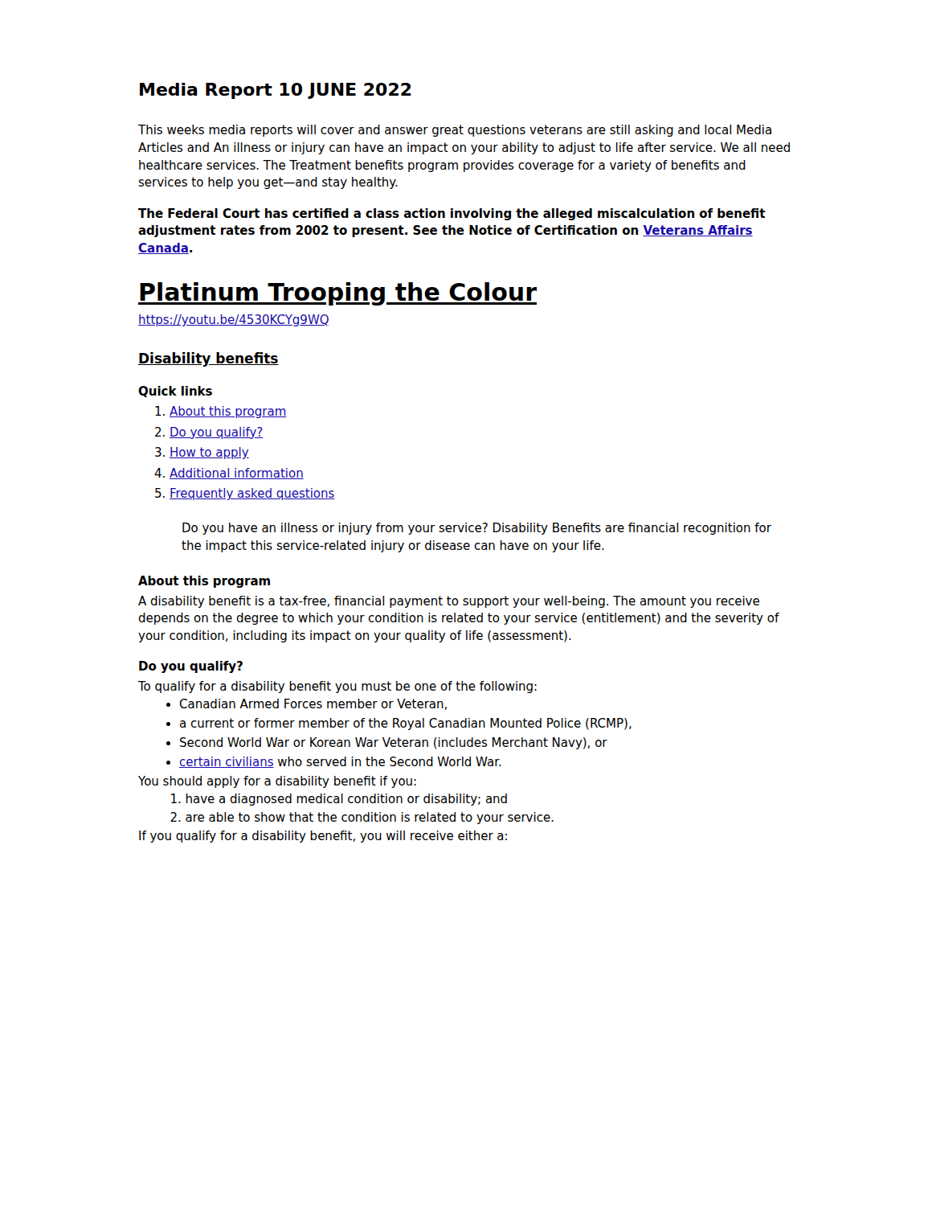Media Report 10 JUNE 2022
This weeks media reports will cover and answer great questions veterans are still asking and local Media Articles and An illness or injury can have an impact on your ability to adjust to life after service. We all need healthcare services. The Treatment benefits program provides coverage for a variety of benefits and services to help you get—and stay healthy.
The Federal Court has certified a class action involving the alleged miscalculation of benefit adjustment rates from 2002 to present. See the Notice of Certification on Veterans Affairs Canada.
Platinum Trooping the Colour
https://youtu.be/4530KCYg9WQ
Disability benefits
Quick links
About this program
Do you qualify?
How to apply
Additional information
Frequently asked questions
Do you have an illness or injury from your service? Disability Benefits are financial recognition for the impact this service-related injury or disease can have on your life.
About this program
A disability benefit is a tax-free, financial payment to support your well-being. The amount you receive depends on the degree to which your condition is related to your service (entitlement) and the severity of your condition, including its impact on your quality of life (assessment).
Do you qualify?
To qualify for a disability benefit you must be one of the following:
Canadian Armed Forces member or Veteran,
a current or former member of the Royal Canadian Mounted Police (RCMP),
Second World War or Korean War Veteran (includes Merchant Navy), or
certain civilians who served in the Second World War.
You should apply for a disability benefit if you:
have a diagnosed medical condition or disability; and
are able to show that the condition is related to your service.
If you qualify for a disability benefit, you will receive either a: